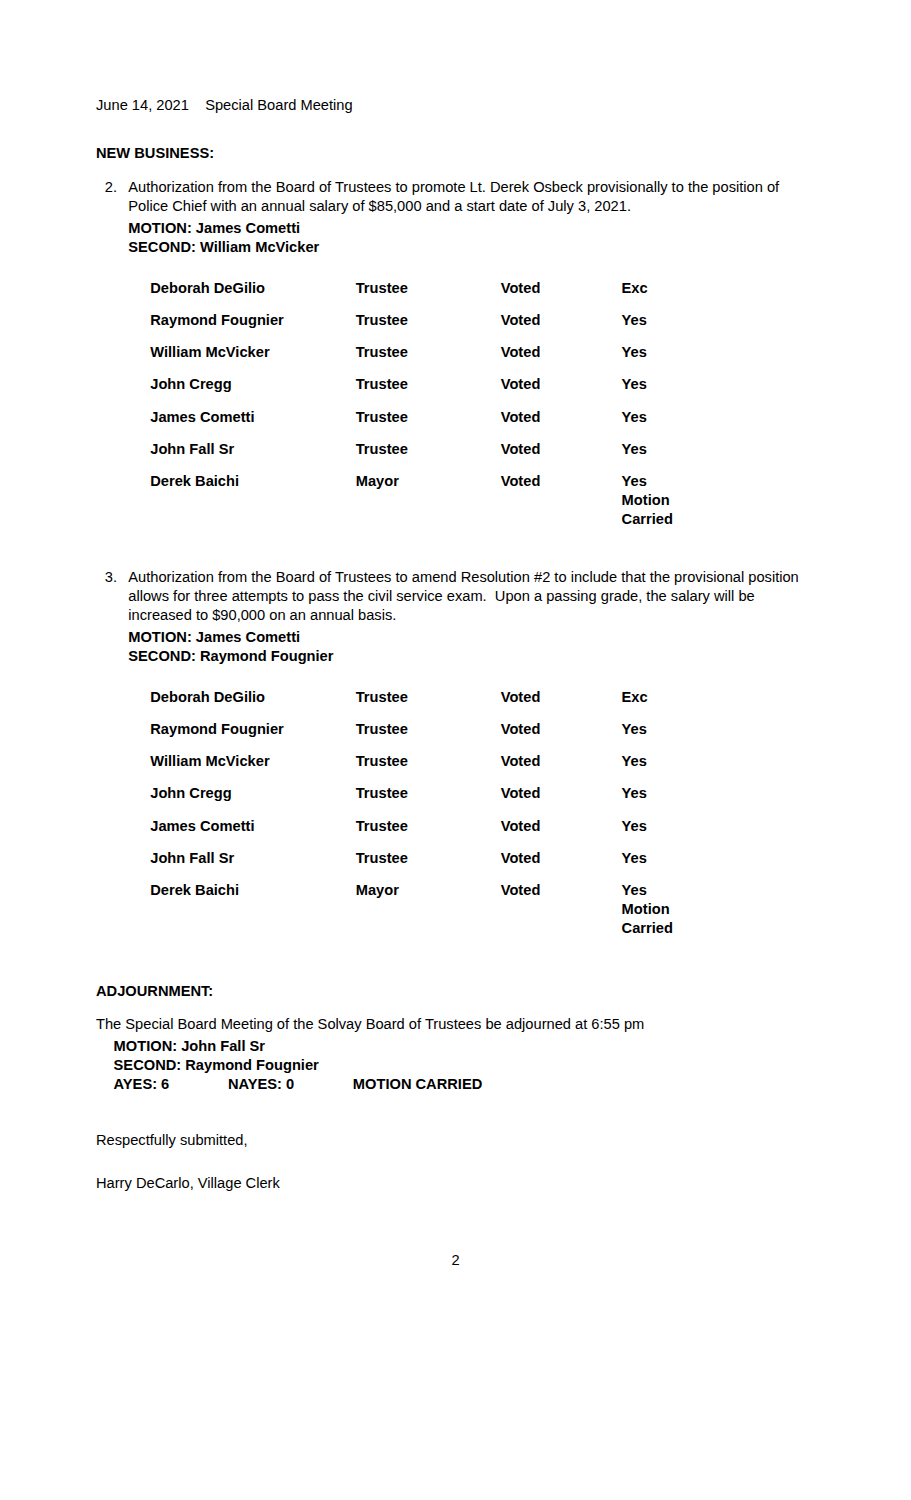June 14, 2021 Special Board Meeting
NEW BUSINESS:
2. Authorization from the Board of Trustees to promote Lt. Derek Osbeck provisionally to the position of Police Chief with an annual salary of $85,000 and a start date of July 3, 2021.
MOTION: James Cometti
SECOND: William McVicker
| Deborah DeGilio | Trustee | Voted | Exc |
| Raymond Fougnier | Trustee | Voted | Yes |
| William McVicker | Trustee | Voted | Yes |
| John Cregg | Trustee | Voted | Yes |
| James Cometti | Trustee | Voted | Yes |
| John Fall Sr | Trustee | Voted | Yes |
| Derek Baichi | Mayor | Voted | Yes Motion Carried |
3. Authorization from the Board of Trustees to amend Resolution #2 to include that the provisional position allows for three attempts to pass the civil service exam. Upon a passing grade, the salary will be increased to $90,000 on an annual basis.
MOTION: James Cometti
SECOND: Raymond Fougnier
| Deborah DeGilio | Trustee | Voted | Exc |
| Raymond Fougnier | Trustee | Voted | Yes |
| William McVicker | Trustee | Voted | Yes |
| John Cregg | Trustee | Voted | Yes |
| James Cometti | Trustee | Voted | Yes |
| John Fall Sr | Trustee | Voted | Yes |
| Derek Baichi | Mayor | Voted | Yes Motion Carried |
ADJOURNMENT:
The Special Board Meeting of the Solvay Board of Trustees be adjourned at 6:55 pm
MOTION: John Fall Sr
SECOND: Raymond Fougnier
AYES: 6 NAYES: 0 MOTION CARRIED
Respectfully submitted,
Harry DeCarlo, Village Clerk
2